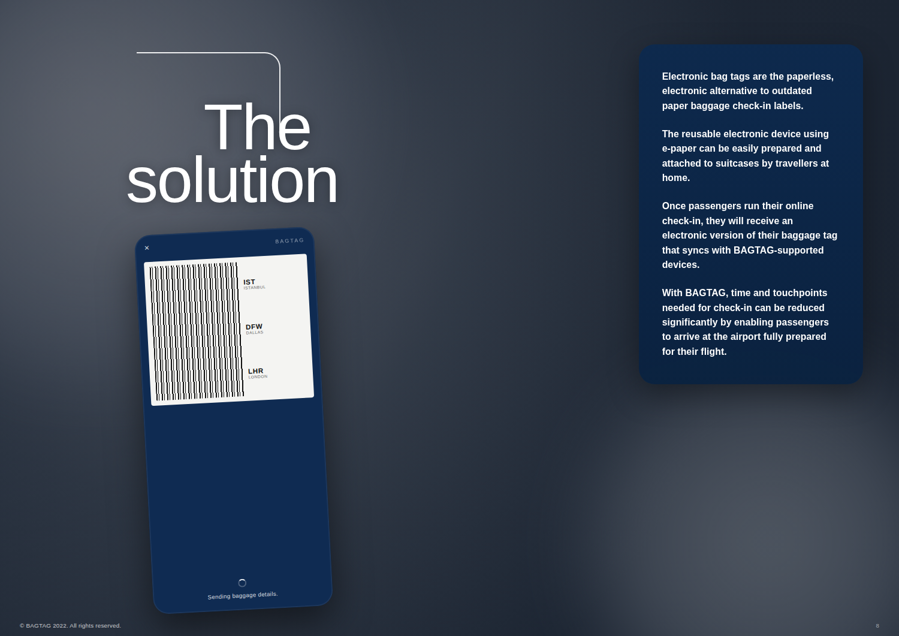The solution
× BAGTAG
ISTISTANBUL DFWDALLAS LHRLONDON
Sending baggage details.
Electronic bag tags are the paperless, electronic alternative to outdated paper baggage check-in labels.
The reusable electronic device using e-paper can be easily prepared and attached to suitcases by travellers at home.
Once passengers run their online check-in, they will receive an electronic version of their baggage tag that syncs with BAGTAG-supported devices.
With BAGTAG, time and touchpoints needed for check-in can be reduced significantly by enabling passengers to arrive at the airport fully prepared for their flight.
© BAGTAG 2022. All rights reserved. 8